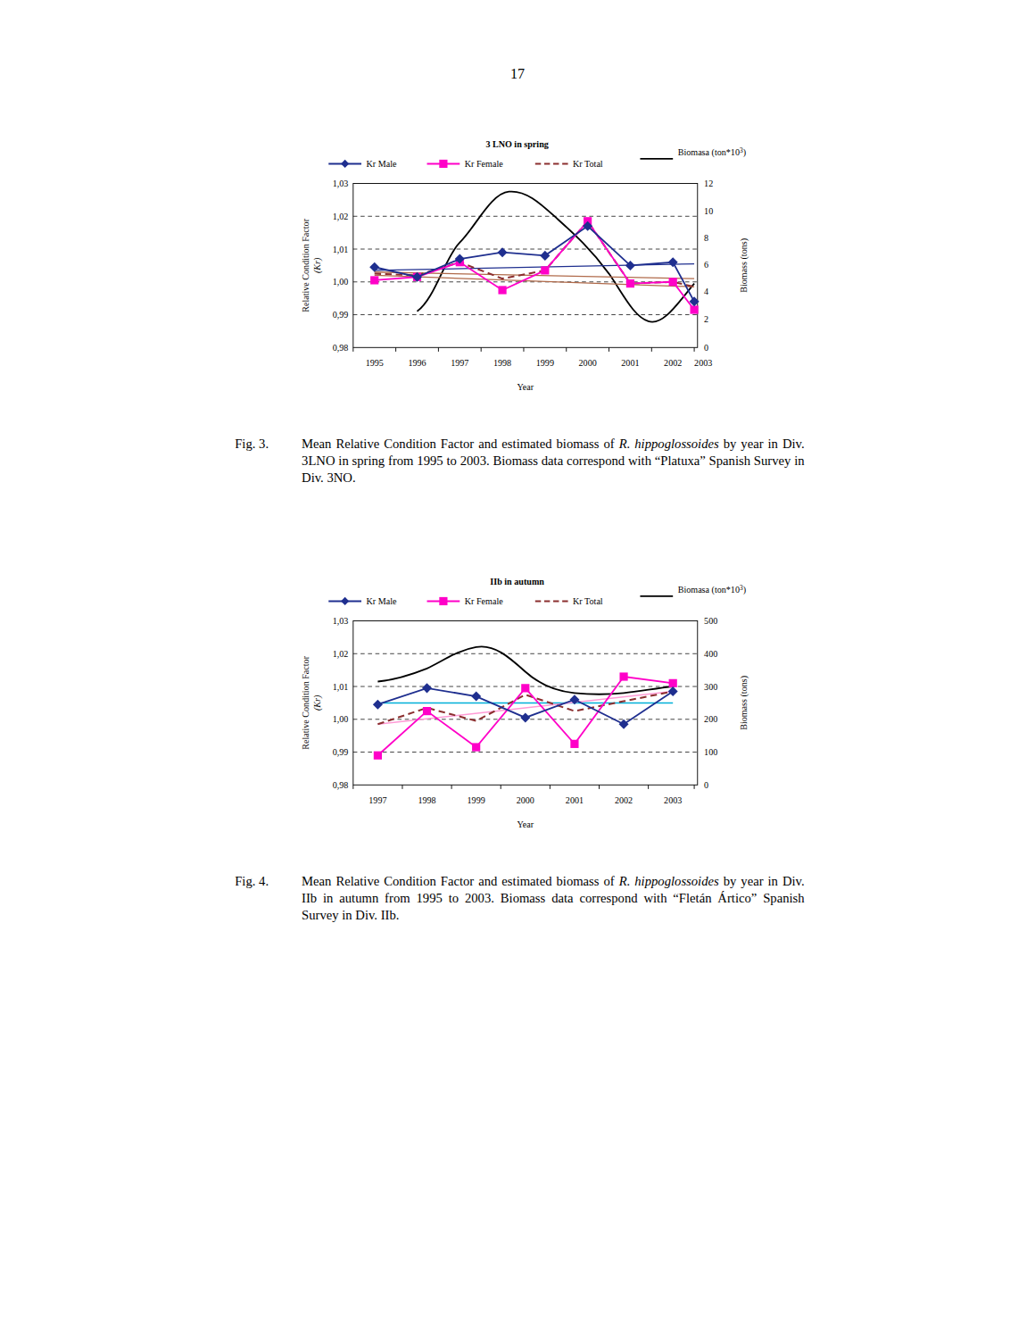17
3 LNO in spring Kr Male Kr Female Kr Total Biomasa (ton*103) 1,03 1,02 1,01 1,00 0,99 0,98 Relative Condition Factor (Kr) 12 10 8 6 4 2 0 Biomass (tons) 1995 1996 1997 1998 1999 2000 2001 2002 2003 Year
Fig. 3. Mean Relative Condition Factor and estimated biomass of R. hippoglossoides by year in Div. 3LNO in spring from 1995 to 2003. Biomass data correspond with “Platuxa” Spanish Survey in Div. 3NO.
IIb in autumn Kr Male Kr Female Kr Total Biomasa (ton*103) 1,03 1,02 1,01 1,00 0,99 0,98 Relative Condition Factor (Kr) 500 400 300 200 100 0 Biomass (tons) 1997 1998 1999 2000 2001 2002 2003 Year
Fig. 4. Mean Relative Condition Factor and estimated biomass of R. hippoglossoides by year in Div. IIb in autumn from 1995 to 2003. Biomass data correspond with “Fletán Ártico” Spanish Survey in Div. IIb.